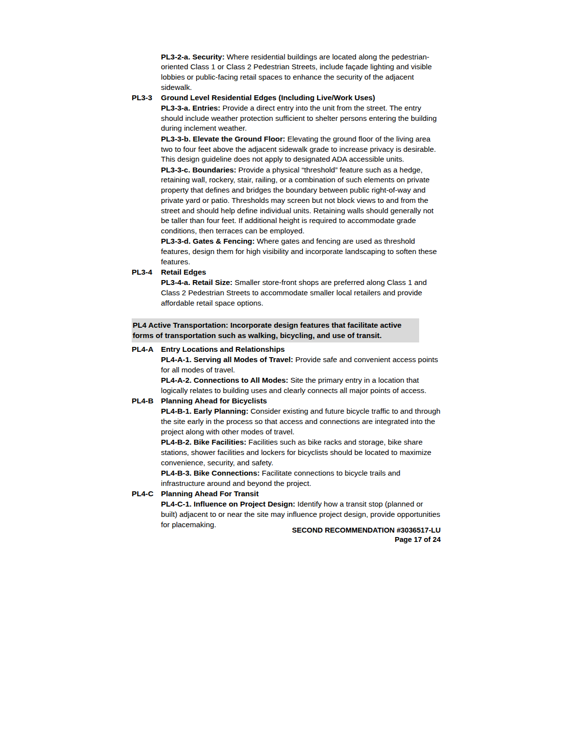PL3-2-a. Security: Where residential buildings are located along the pedestrian-oriented Class 1 or Class 2 Pedestrian Streets, include façade lighting and visible lobbies or public-facing retail spaces to enhance the security of the adjacent sidewalk.
PL3-3
Ground Level Residential Edges (Including Live/Work Uses)
PL3-3-a. Entries: Provide a direct entry into the unit from the street. The entry should include weather protection sufficient to shelter persons entering the building during inclement weather.
PL3-3-b. Elevate the Ground Floor: Elevating the ground floor of the living area two to four feet above the adjacent sidewalk grade to increase privacy is desirable. This design guideline does not apply to designated ADA accessible units.
PL3-3-c. Boundaries: Provide a physical “threshold” feature such as a hedge, retaining wall, rockery, stair, railing, or a combination of such elements on private property that defines and bridges the boundary between public right-of-way and private yard or patio. Thresholds may screen but not block views to and from the street and should help define individual units. Retaining walls should generally not be taller than four feet. If additional height is required to accommodate grade conditions, then terraces can be employed.
PL3-3-d. Gates & Fencing: Where gates and fencing are used as threshold features, design them for high visibility and incorporate landscaping to soften these features.
PL3-4
Retail Edges
PL3-4-a. Retail Size: Smaller store-front shops are preferred along Class 1 and Class 2 Pedestrian Streets to accommodate smaller local retailers and provide affordable retail space options.
PL4 Active Transportation: Incorporate design features that facilitate active forms of transportation such as walking, bicycling, and use of transit.
PL4-A
Entry Locations and Relationships
PL4-A-1. Serving all Modes of Travel: Provide safe and convenient access points for all modes of travel.
PL4-A-2. Connections to All Modes: Site the primary entry in a location that logically relates to building uses and clearly connects all major points of access.
PL4-B
Planning Ahead for Bicyclists
PL4-B-1. Early Planning: Consider existing and future bicycle traffic to and through the site early in the process so that access and connections are integrated into the project along with other modes of travel.
PL4-B-2. Bike Facilities: Facilities such as bike racks and storage, bike share stations, shower facilities and lockers for bicyclists should be located to maximize convenience, security, and safety.
PL4-B-3. Bike Connections: Facilitate connections to bicycle trails and infrastructure around and beyond the project.
PL4-C
Planning Ahead For Transit
PL4-C-1. Influence on Project Design: Identify how a transit stop (planned or built) adjacent to or near the site may influence project design, provide opportunities for placemaking.
SECOND RECOMMENDATION #3036517-LU
Page 17 of 24